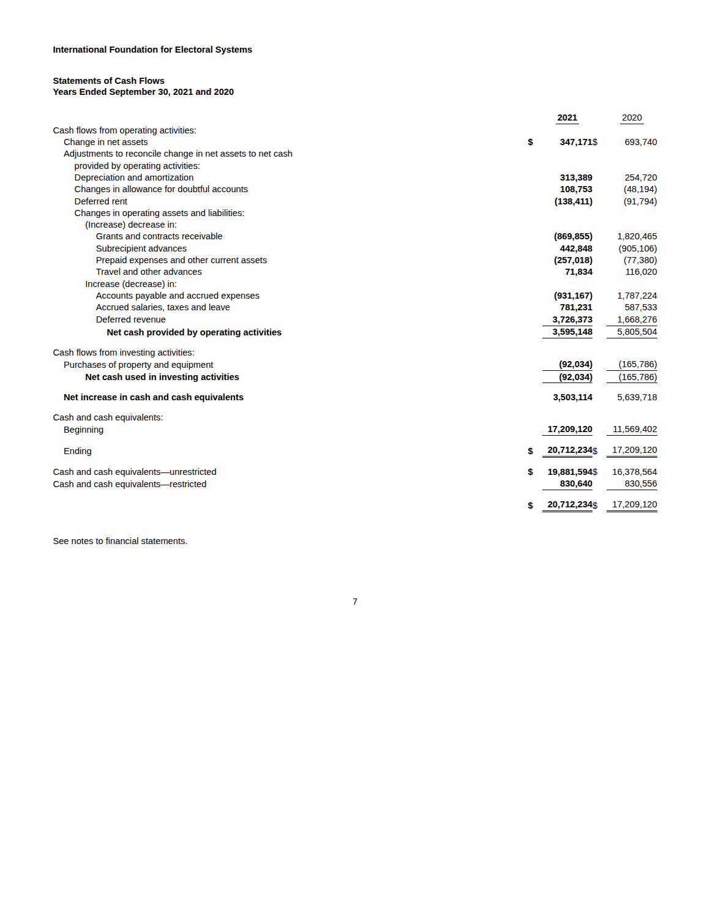International Foundation for Electoral Systems
Statements of Cash Flows
Years Ended September 30, 2021 and 2020
| | | 2021 | | 2020 |
| Cash flows from operating activities: | | | | |
| Change in net assets | $ | 347,171 | $ | 693,740 |
| Adjustments to reconcile change in net assets to net cash | | | | |
| provided by operating activities: | | | | |
| Depreciation and amortization | | 313,389 | | 254,720 |
| Changes in allowance for doubtful accounts | | 108,753 | | (48,194) |
| Deferred rent | | (138,411) | | (91,794) |
| Changes in operating assets and liabilities: | | | | |
| (Increase) decrease in: | | | | |
| Grants and contracts receivable | | (869,855) | | 1,820,465 |
| Subrecipient advances | | 442,848 | | (905,106) |
| Prepaid expenses and other current assets | | (257,018) | | (77,380) |
| Travel and other advances | | 71,834 | | 116,020 |
| Increase (decrease) in: | | | | |
| Accounts payable and accrued expenses | | (931,167) | | 1,787,224 |
| Accrued salaries, taxes and leave | | 781,231 | | 587,533 |
| Deferred revenue | | 3,726,373 | | 1,668,276 |
| Net cash provided by operating activities | | 3,595,148 | | 5,805,504 |
| Cash flows from investing activities: | | | | |
| Purchases of property and equipment | | (92,034) | | (165,786) |
| Net cash used in investing activities | | (92,034) | | (165,786) |
| Net increase in cash and cash equivalents | | 3,503,114 | | 5,639,718 |
| Cash and cash equivalents: | | | | |
| Beginning | | 17,209,120 | | 11,569,402 |
| Ending | $ | 20,712,234 | $ | 17,209,120 |
| Cash and cash equivalents—unrestricted | $ | 19,881,594 | $ | 16,378,564 |
| Cash and cash equivalents—restricted | | 830,640 | | 830,556 |
| | $ | 20,712,234 | $ | 17,209,120 |
See notes to financial statements.
7